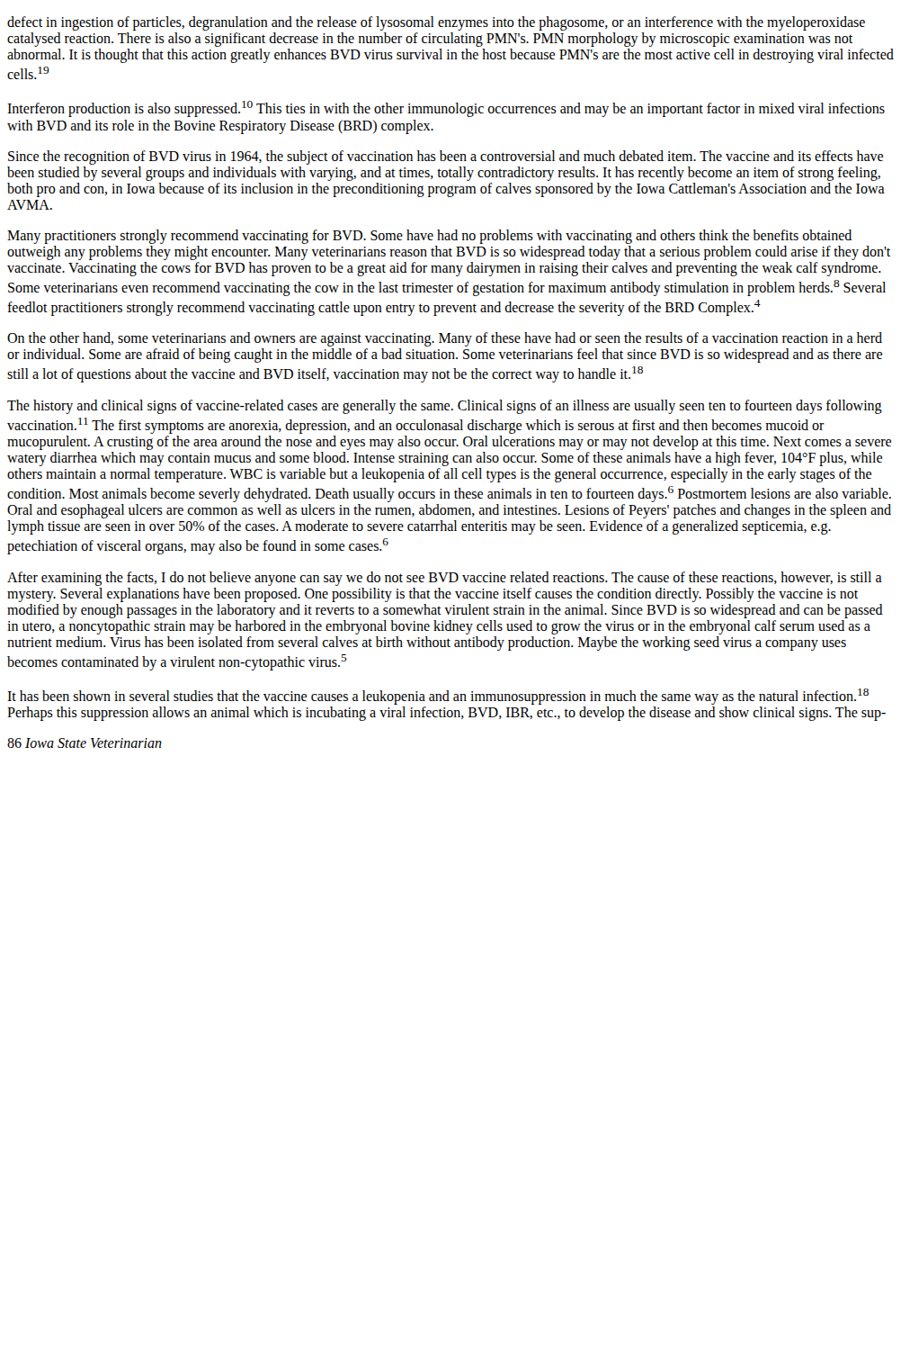defect in ingestion of particles, degranulation and the release of lysosomal enzymes into the phagosome, or an interference with the myeloperoxidase catalysed reaction. There is also a significant decrease in the number of circulating PMN's. PMN morphology by microscopic examination was not abnormal. It is thought that this action greatly enhances BVD virus survival in the host because PMN's are the most active cell in destroying viral infected cells.19
Interferon production is also suppressed.10 This ties in with the other immunologic occurrences and may be an important factor in mixed viral infections with BVD and its role in the Bovine Respiratory Disease (BRD) complex.
Since the recognition of BVD virus in 1964, the subject of vaccination has been a controversial and much debated item. The vaccine and its effects have been studied by several groups and individuals with varying, and at times, totally contradictory results. It has recently become an item of strong feeling, both pro and con, in Iowa because of its inclusion in the preconditioning program of calves sponsored by the Iowa Cattleman's Association and the Iowa AVMA.
Many practitioners strongly recommend vaccinating for BVD. Some have had no problems with vaccinating and others think the benefits obtained outweigh any problems they might encounter. Many veterinarians reason that BVD is so widespread today that a serious problem could arise if they don't vaccinate. Vaccinating the cows for BVD has proven to be a great aid for many dairymen in raising their calves and preventing the weak calf syndrome. Some veterinarians even recommend vaccinating the cow in the last trimester of gestation for maximum antibody stimulation in problem herds.8 Several feedlot practitioners strongly recommend vaccinating cattle upon entry to prevent and decrease the severity of the BRD Complex.4
On the other hand, some veterinarians and owners are against vaccinating. Many of these have had or seen the results of a vaccination reaction in a herd or individual. Some are afraid of being caught in the middle of a bad situation. Some veterinarians feel that since BVD is so widespread and as there are still a lot of questions about the vaccine and BVD itself, vaccination may not be the correct way to handle it.18
The history and clinical signs of vaccine-related cases are generally the same. Clinical signs of an illness are usually seen ten to fourteen days following vaccination.11 The first symptoms are anorexia, depression, and an occulonasal discharge which is serous at first and then becomes mucoid or mucopurulent. A crusting of the area around the nose and eyes may also occur. Oral ulcerations may or may not develop at this time. Next comes a severe watery diarrhea which may contain mucus and some blood. Intense straining can also occur. Some of these animals have a high fever, 104°F plus, while others maintain a normal temperature. WBC is variable but a leukopenia of all cell types is the general occurrence, especially in the early stages of the condition. Most animals become severly dehydrated. Death usually occurs in these animals in ten to fourteen days.6 Postmortem lesions are also variable. Oral and esophageal ulcers are common as well as ulcers in the rumen, abdomen, and intestines. Lesions of Peyers' patches and changes in the spleen and lymph tissue are seen in over 50% of the cases. A moderate to severe catarrhal enteritis may be seen. Evidence of a generalized septicemia, e.g. petechiation of visceral organs, may also be found in some cases.6
After examining the facts, I do not believe anyone can say we do not see BVD vaccine related reactions. The cause of these reactions, however, is still a mystery. Several explanations have been proposed. One possibility is that the vaccine itself causes the condition directly. Possibly the vaccine is not modified by enough passages in the laboratory and it reverts to a somewhat virulent strain in the animal. Since BVD is so widespread and can be passed in utero, a noncytopathic strain may be harbored in the embryonal bovine kidney cells used to grow the virus or in the embryonal calf serum used as a nutrient medium. Virus has been isolated from several calves at birth without antibody production. Maybe the working seed virus a company uses becomes contaminated by a virulent non-cytopathic virus.5
It has been shown in several studies that the vaccine causes a leukopenia and an immunosuppression in much the same way as the natural infection.18 Perhaps this suppression allows an animal which is incubating a viral infection, BVD, IBR, etc., to develop the disease and show clinical signs. The sup-
86 Iowa State Veterinarian